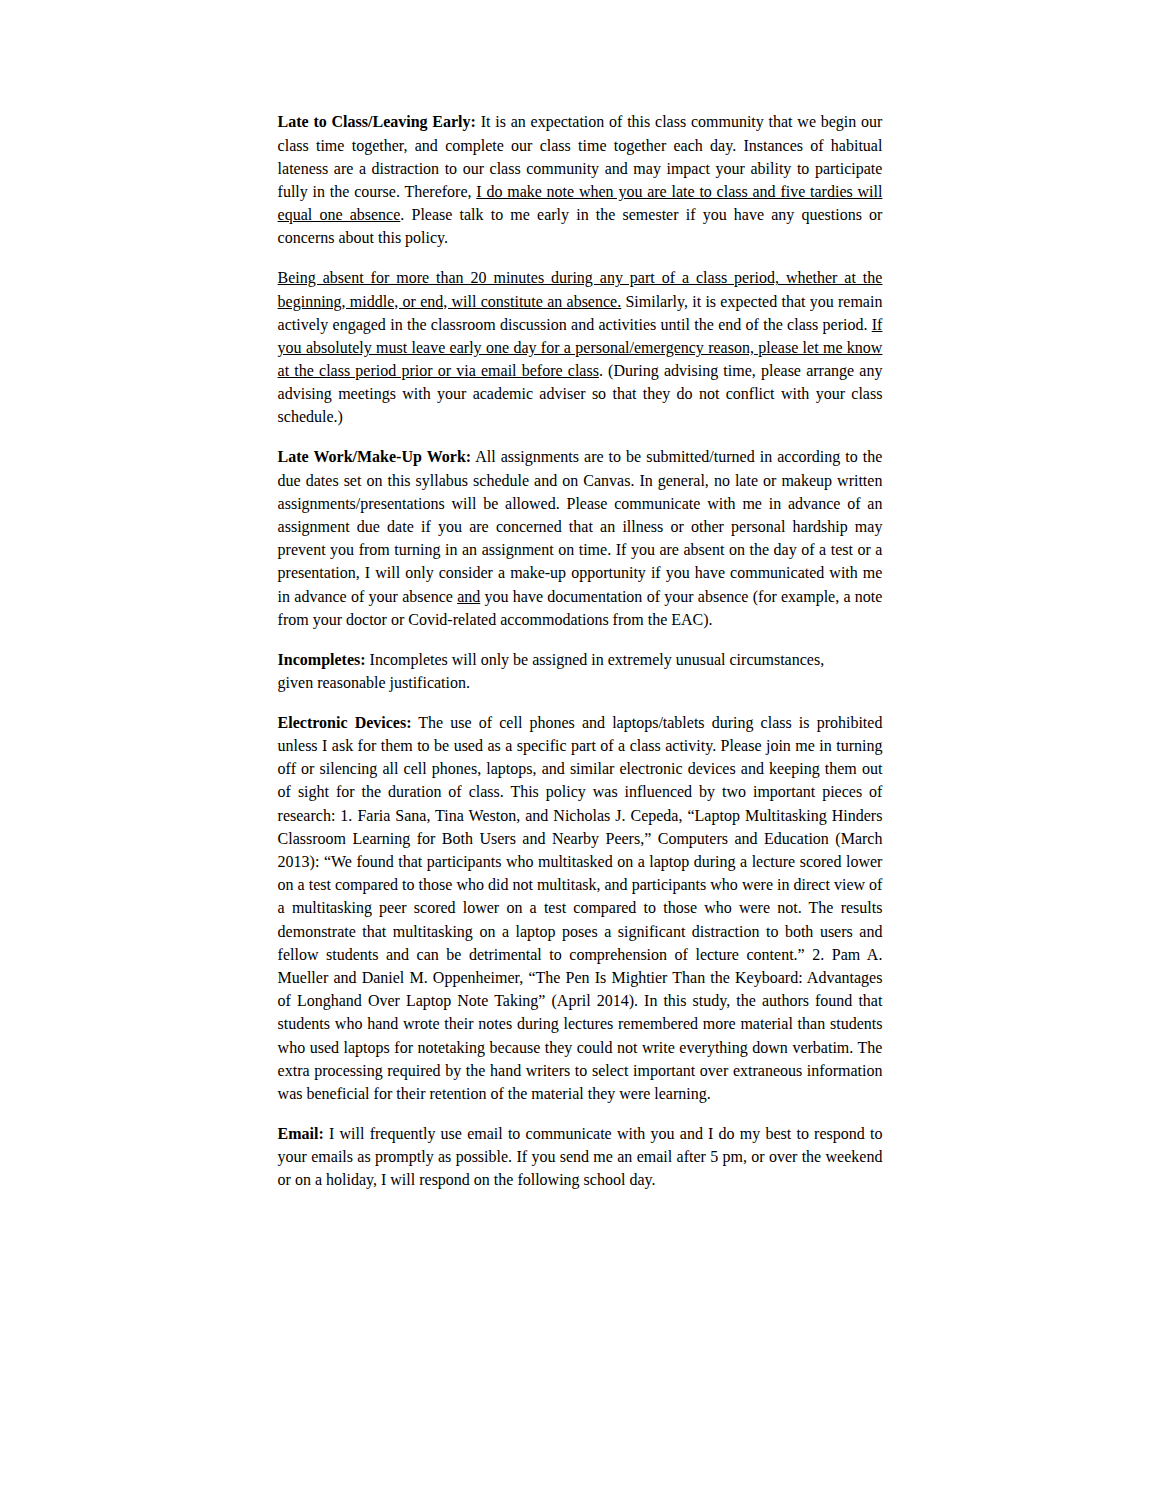Late to Class/Leaving Early: It is an expectation of this class community that we begin our class time together, and complete our class time together each day. Instances of habitual lateness are a distraction to our class community and may impact your ability to participate fully in the course. Therefore, I do make note when you are late to class and five tardies will equal one absence. Please talk to me early in the semester if you have any questions or concerns about this policy.
Being absent for more than 20 minutes during any part of a class period, whether at the beginning, middle, or end, will constitute an absence. Similarly, it is expected that you remain actively engaged in the classroom discussion and activities until the end of the class period. If you absolutely must leave early one day for a personal/emergency reason, please let me know at the class period prior or via email before class. (During advising time, please arrange any advising meetings with your academic adviser so that they do not conflict with your class schedule.)
Late Work/Make-Up Work: All assignments are to be submitted/turned in according to the due dates set on this syllabus schedule and on Canvas. In general, no late or makeup written assignments/presentations will be allowed. Please communicate with me in advance of an assignment due date if you are concerned that an illness or other personal hardship may prevent you from turning in an assignment on time. If you are absent on the day of a test or a presentation, I will only consider a make-up opportunity if you have communicated with me in advance of your absence and you have documentation of your absence (for example, a note from your doctor or Covid-related accommodations from the EAC).
Incompletes: Incompletes will only be assigned in extremely unusual circumstances,
given reasonable justification.
Electronic Devices: The use of cell phones and laptops/tablets during class is prohibited unless I ask for them to be used as a specific part of a class activity. Please join me in turning off or silencing all cell phones, laptops, and similar electronic devices and keeping them out of sight for the duration of class. This policy was influenced by two important pieces of research: 1. Faria Sana, Tina Weston, and Nicholas J. Cepeda, “Laptop Multitasking Hinders Classroom Learning for Both Users and Nearby Peers,” Computers and Education (March 2013): “We found that participants who multitasked on a laptop during a lecture scored lower on a test compared to those who did not multitask, and participants who were in direct view of a multitasking peer scored lower on a test compared to those who were not. The results demonstrate that multitasking on a laptop poses a significant distraction to both users and fellow students and can be detrimental to comprehension of lecture content.” 2. Pam A. Mueller and Daniel M. Oppenheimer, “The Pen Is Mightier Than the Keyboard: Advantages of Longhand Over Laptop Note Taking” (April 2014). In this study, the authors found that students who hand wrote their notes during lectures remembered more material than students who used laptops for notetaking because they could not write everything down verbatim. The extra processing required by the hand writers to select important over extraneous information was beneficial for their retention of the material they were learning.
Email: I will frequently use email to communicate with you and I do my best to respond to your emails as promptly as possible. If you send me an email after 5 pm, or over the weekend or on a holiday, I will respond on the following school day.